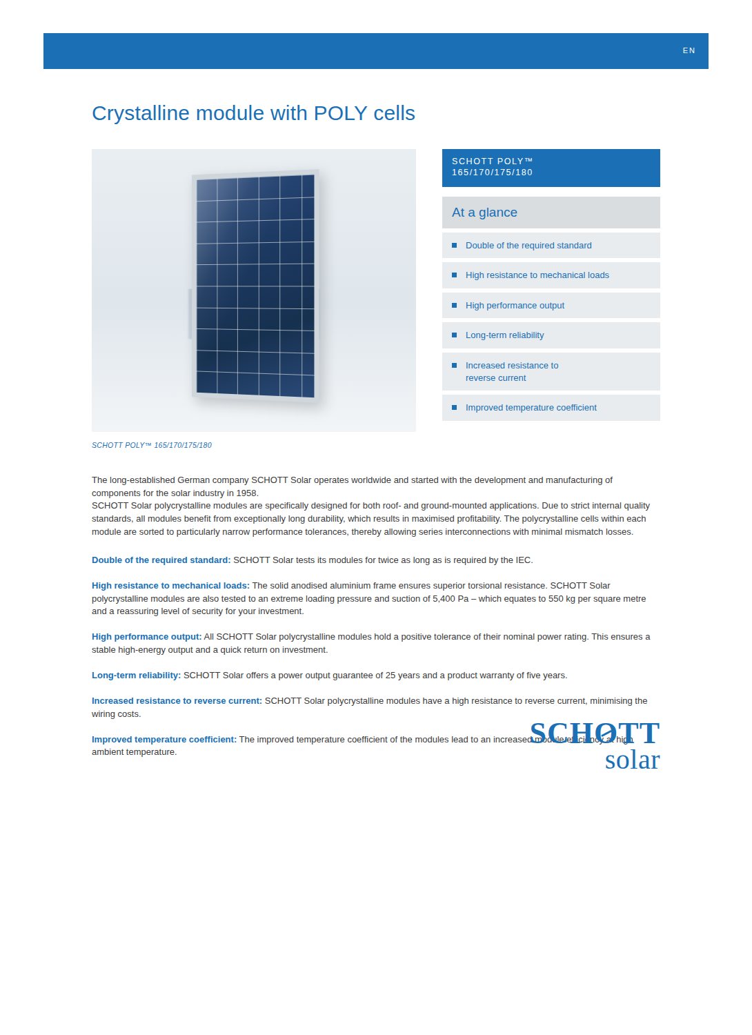EN
Crystalline module with POLY cells
SCHOTT POLY™ 165/170/175/180
SCHOTT POLY™
165/170/175/180
At a glance
Double of the required standard
High resistance to mechanical loads
High performance output
Long-term reliability
Increased resistance to
reverse current
Improved temperature coefficient
The long-established German company SCHOTT Solar operates worldwide and started with the development and manufacturing of components for the solar industry in 1958.
SCHOTT Solar polycrystalline modules are specifically designed for both roof- and ground-mounted applications. Due to strict internal quality standards, all modules benefit from exceptionally long durability, which results in maximised profitability. The polycrystalline cells within each module are sorted to particularly narrow performance tolerances, thereby allowing series interconnections with minimal mismatch losses.
Double of the required standard: SCHOTT Solar tests its modules for twice as long as is required by the IEC.
High resistance to mechanical loads: The solid anodised aluminium frame ensures superior torsional resistance. SCHOTT Solar polycrystalline modules are also tested to an extreme loading pressure and suction of 5,400 Pa – which equates to 550 kg per square metre and a reassuring level of security for your investment.
High performance output: All SCHOTT Solar polycrystalline modules hold a positive tolerance of their nominal power rating. This ensures a stable high-energy output and a quick return on investment.
Long-term reliability: SCHOTT Solar offers a power output guarantee of 25 years and a product warranty of five years.
Increased resistance to reverse current: SCHOTT Solar polycrystalline modules have a high resistance to reverse current, minimising the wiring costs.
Improved temperature coefficient: The improved temperature coefficient of the modules lead to an increased module efficiency at high ambient temperature.
SCHOTT
solar